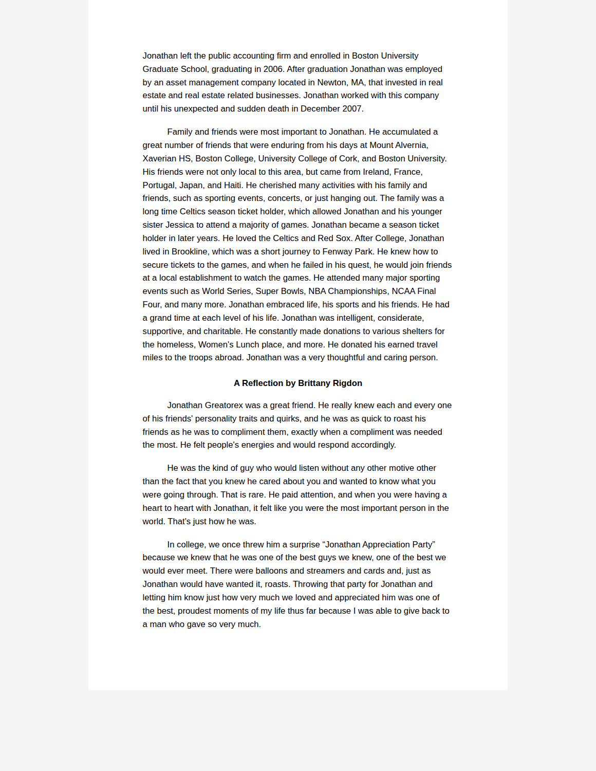Jonathan left the public accounting firm and enrolled in Boston University Graduate School, graduating in 2006. After graduation Jonathan was employed by an asset management company located in Newton, MA, that invested in real estate and real estate related businesses. Jonathan worked with this company until his unexpected and sudden death in December 2007.
Family and friends were most important to Jonathan. He accumulated a great number of friends that were enduring from his days at Mount Alvernia, Xaverian HS, Boston College, University College of Cork, and Boston University. His friends were not only local to this area, but came from Ireland, France, Portugal, Japan, and Haiti. He cherished many activities with his family and friends, such as sporting events, concerts, or just hanging out. The family was a long time Celtics season ticket holder, which allowed Jonathan and his younger sister Jessica to attend a majority of games. Jonathan became a season ticket holder in later years. He loved the Celtics and Red Sox. After College, Jonathan lived in Brookline, which was a short journey to Fenway Park. He knew how to secure tickets to the games, and when he failed in his quest, he would join friends at a local establishment to watch the games. He attended many major sporting events such as World Series, Super Bowls, NBA Championships, NCAA Final Four, and many more. Jonathan embraced life, his sports and his friends. He had a grand time at each level of his life. Jonathan was intelligent, considerate, supportive, and charitable. He constantly made donations to various shelters for the homeless, Women's Lunch place, and more. He donated his earned travel miles to the troops abroad. Jonathan was a very thoughtful and caring person.
A Reflection by Brittany Rigdon
Jonathan Greatorex was a great friend. He really knew each and every one of his friends' personality traits and quirks, and he was as quick to roast his friends as he was to compliment them, exactly when a compliment was needed the most. He felt people's energies and would respond accordingly.
He was the kind of guy who would listen without any other motive other than the fact that you knew he cared about you and wanted to know what you were going through. That is rare. He paid attention, and when you were having a heart to heart with Jonathan, it felt like you were the most important person in the world. That's just how he was.
In college, we once threw him a surprise “Jonathan Appreciation Party” because we knew that he was one of the best guys we knew, one of the best we would ever meet. There were balloons and streamers and cards and, just as Jonathan would have wanted it, roasts. Throwing that party for Jonathan and letting him know just how very much we loved and appreciated him was one of the best, proudest moments of my life thus far because I was able to give back to a man who gave so very much.